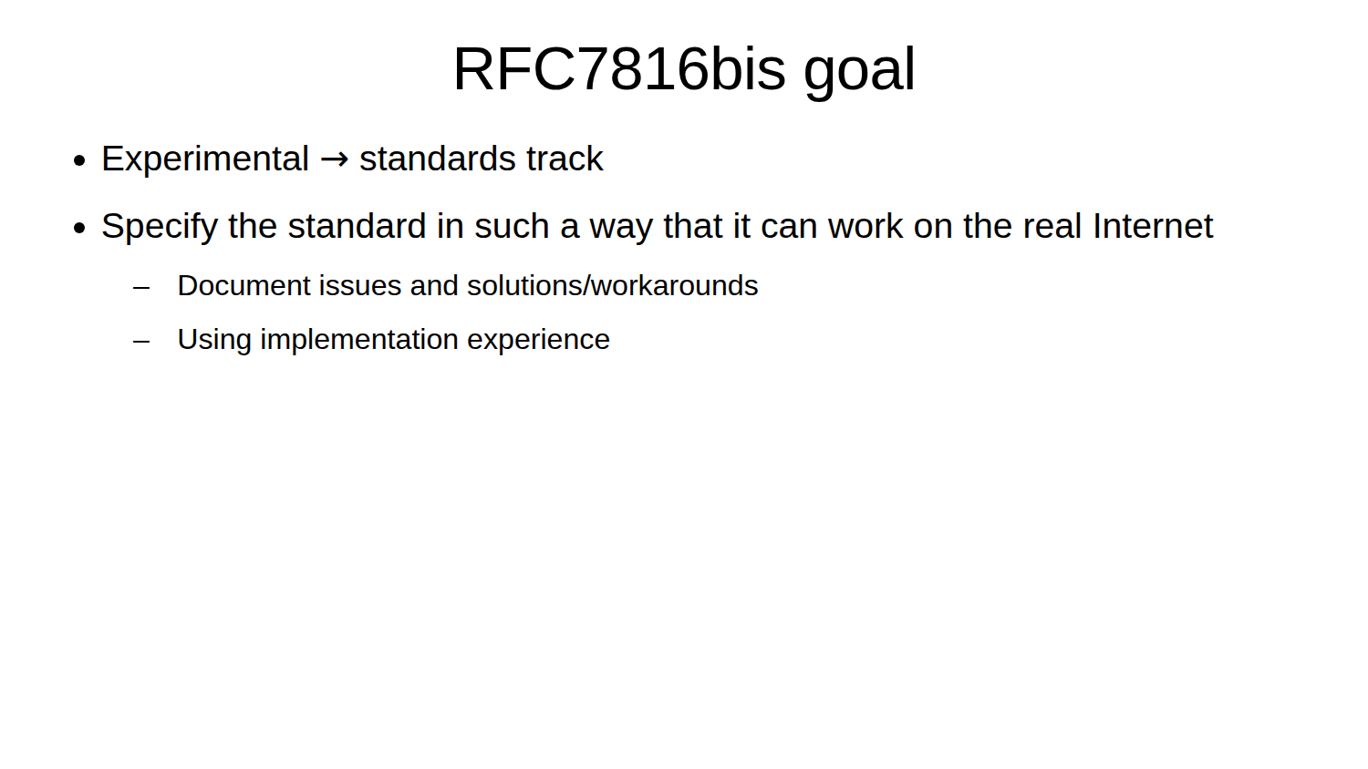RFC7816bis goal
Experimental → standards track
Specify the standard in such a way that it can work on the real Internet
Document issues and solutions/workarounds
Using implementation experience